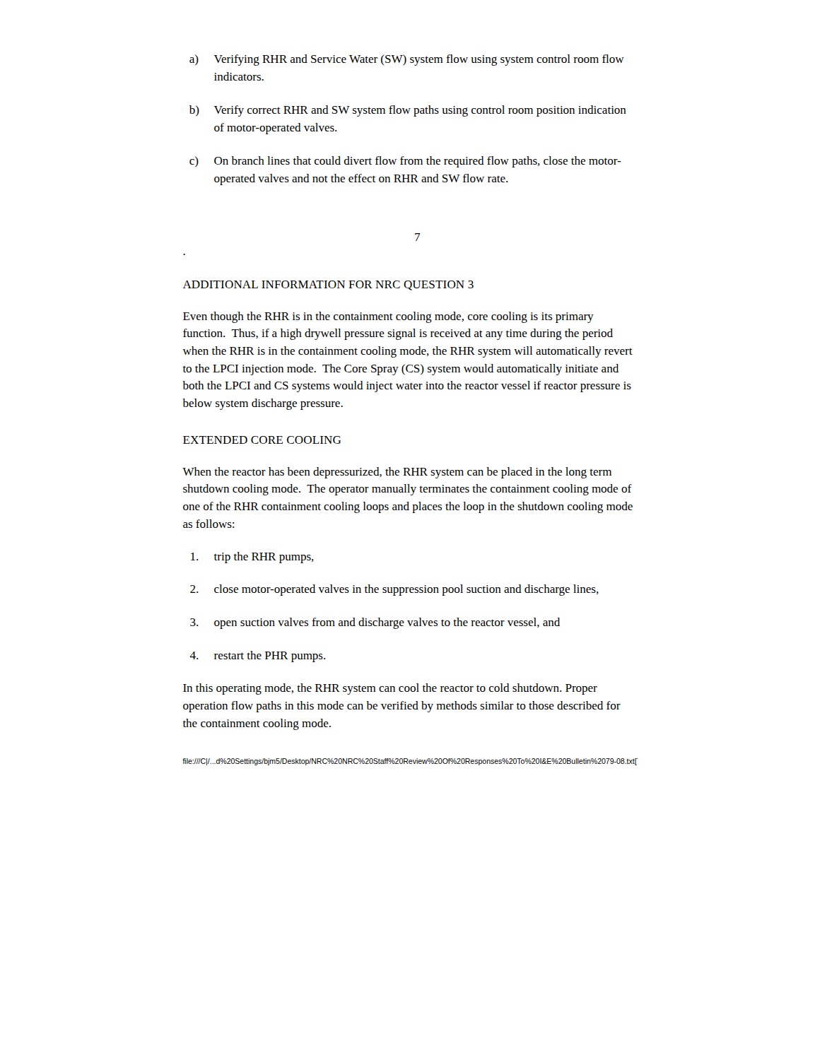a) Verifying RHR and Service Water (SW) system flow using system control room flow indicators.
b) Verify correct RHR and SW system flow paths using control room position indication of motor-operated valves.
c) On branch lines that could divert flow from the required flow paths, close the motor-operated valves and not the effect on RHR and SW flow rate.
7
.
ADDITIONAL INFORMATION FOR NRC QUESTION 3
Even though the RHR is in the containment cooling mode, core cooling is its primary function. Thus, if a high drywell pressure signal is received at any time during the period when the RHR is in the containment cooling mode, the RHR system will automatically revert to the LPCI injection mode. The Core Spray (CS) system would automatically initiate and both the LPCI and CS systems would inject water into the reactor vessel if reactor pressure is below system discharge pressure.
EXTENDED CORE COOLING
When the reactor has been depressurized, the RHR system can be placed in the long term shutdown cooling mode. The operator manually terminates the containment cooling mode of one of the RHR containment cooling loops and places the loop in the shutdown cooling mode as follows:
1. trip the RHR pumps,
2. close motor-operated valves in the suppression pool suction and discharge lines,
3. open suction valves from and discharge valves to the reactor vessel, and
4. restart the PHR pumps.
In this operating mode, the RHR system can cool the reactor to cold shutdown. Proper operation flow paths in this mode can be verified by methods similar to those described for the containment cooling mode.
file:///C|/...d%20Settings/bjm5/Desktop/NRC%20NRC%20Staff%20Review%20Of%20Responses%20To%20I&E%20Bulletin%2079-08.txt[7/9/2012 12:16:57 PM]